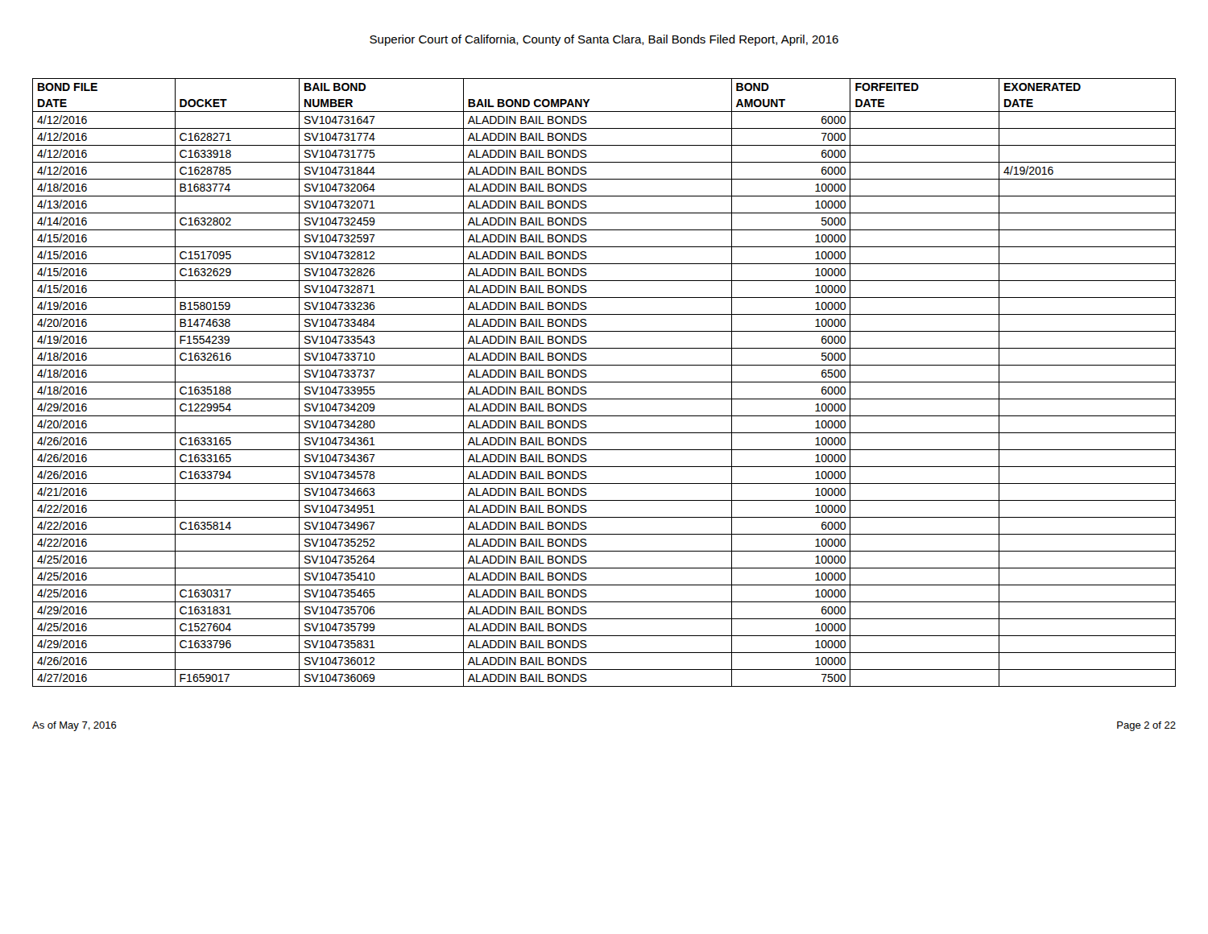Superior Court of California, County of Santa Clara, Bail Bonds Filed Report, April, 2016
| BOND FILE | | BAIL BOND | | BOND | FORFEITED | EXONERATED |
| --- | --- | --- | --- | --- | --- | --- |
| DATE | DOCKET | NUMBER | BAIL BOND COMPANY | AMOUNT | DATE | DATE |
| 4/12/2016 | | SV104731647 | ALADDIN BAIL BONDS | 6000 | | |
| 4/12/2016 | C1628271 | SV104731774 | ALADDIN BAIL BONDS | 7000 | | |
| 4/12/2016 | C1633918 | SV104731775 | ALADDIN BAIL BONDS | 6000 | | |
| 4/12/2016 | C1628785 | SV104731844 | ALADDIN BAIL BONDS | 6000 | | 4/19/2016 |
| 4/18/2016 | B1683774 | SV104732064 | ALADDIN BAIL BONDS | 10000 | | |
| 4/13/2016 | | SV104732071 | ALADDIN BAIL BONDS | 10000 | | |
| 4/14/2016 | C1632802 | SV104732459 | ALADDIN BAIL BONDS | 5000 | | |
| 4/15/2016 | | SV104732597 | ALADDIN BAIL BONDS | 10000 | | |
| 4/15/2016 | C1517095 | SV104732812 | ALADDIN BAIL BONDS | 10000 | | |
| 4/15/2016 | C1632629 | SV104732826 | ALADDIN BAIL BONDS | 10000 | | |
| 4/15/2016 | | SV104732871 | ALADDIN BAIL BONDS | 10000 | | |
| 4/19/2016 | B1580159 | SV104733236 | ALADDIN BAIL BONDS | 10000 | | |
| 4/20/2016 | B1474638 | SV104733484 | ALADDIN BAIL BONDS | 10000 | | |
| 4/19/2016 | F1554239 | SV104733543 | ALADDIN BAIL BONDS | 6000 | | |
| 4/18/2016 | C1632616 | SV104733710 | ALADDIN BAIL BONDS | 5000 | | |
| 4/18/2016 | | SV104733737 | ALADDIN BAIL BONDS | 6500 | | |
| 4/18/2016 | C1635188 | SV104733955 | ALADDIN BAIL BONDS | 6000 | | |
| 4/29/2016 | C1229954 | SV104734209 | ALADDIN BAIL BONDS | 10000 | | |
| 4/20/2016 | | SV104734280 | ALADDIN BAIL BONDS | 10000 | | |
| 4/26/2016 | C1633165 | SV104734361 | ALADDIN BAIL BONDS | 10000 | | |
| 4/26/2016 | C1633165 | SV104734367 | ALADDIN BAIL BONDS | 10000 | | |
| 4/26/2016 | C1633794 | SV104734578 | ALADDIN BAIL BONDS | 10000 | | |
| 4/21/2016 | | SV104734663 | ALADDIN BAIL BONDS | 10000 | | |
| 4/22/2016 | | SV104734951 | ALADDIN BAIL BONDS | 10000 | | |
| 4/22/2016 | C1635814 | SV104734967 | ALADDIN BAIL BONDS | 6000 | | |
| 4/22/2016 | | SV104735252 | ALADDIN BAIL BONDS | 10000 | | |
| 4/25/2016 | | SV104735264 | ALADDIN BAIL BONDS | 10000 | | |
| 4/25/2016 | | SV104735410 | ALADDIN BAIL BONDS | 10000 | | |
| 4/25/2016 | C1630317 | SV104735465 | ALADDIN BAIL BONDS | 10000 | | |
| 4/29/2016 | C1631831 | SV104735706 | ALADDIN BAIL BONDS | 6000 | | |
| 4/25/2016 | C1527604 | SV104735799 | ALADDIN BAIL BONDS | 10000 | | |
| 4/29/2016 | C1633796 | SV104735831 | ALADDIN BAIL BONDS | 10000 | | |
| 4/26/2016 | | SV104736012 | ALADDIN BAIL BONDS | 10000 | | |
| 4/27/2016 | F1659017 | SV104736069 | ALADDIN BAIL BONDS | 7500 | | |
As of May 7, 2016 Page 2 of 22